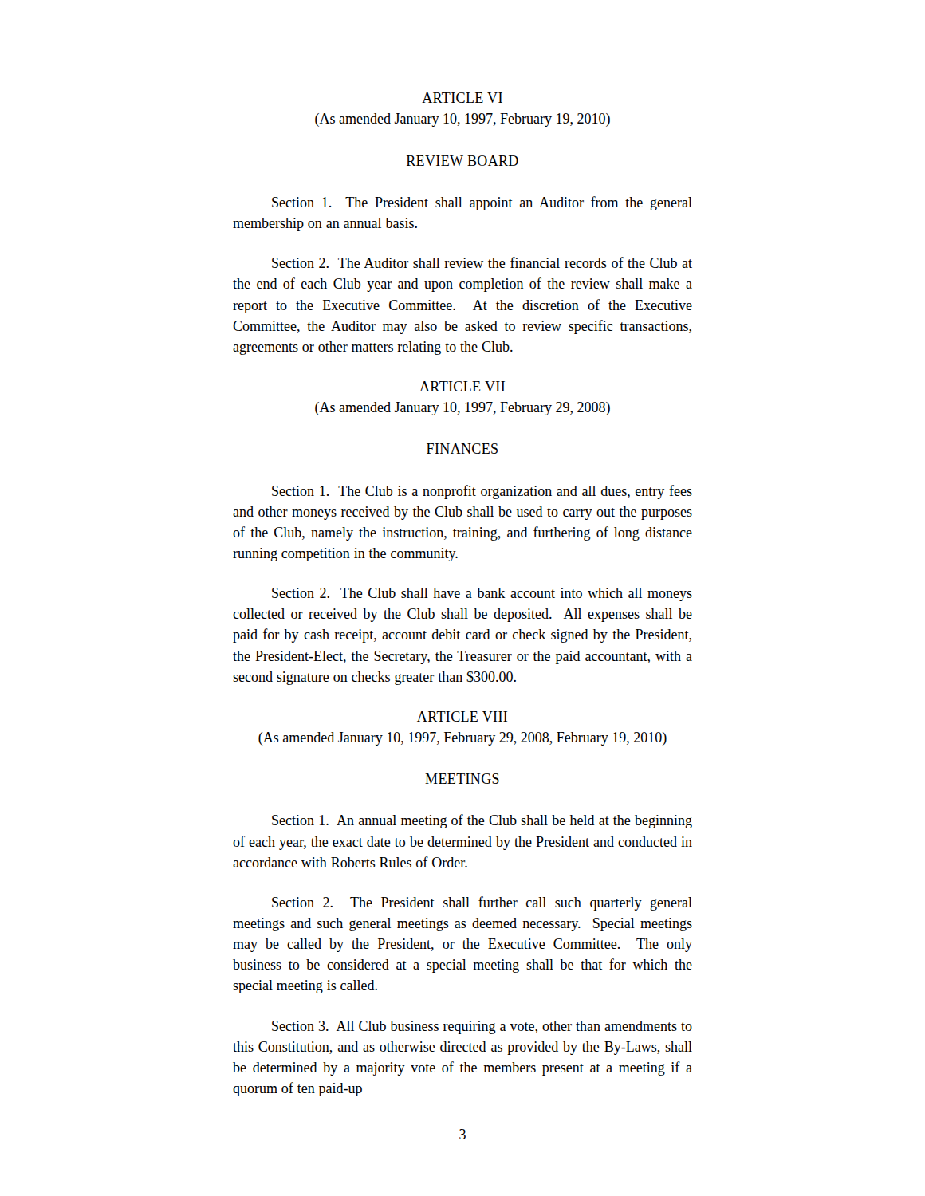ARTICLE VI
(As amended January 10, 1997, February 19, 2010)
REVIEW BOARD
Section 1. The President shall appoint an Auditor from the general membership on an annual basis.
Section 2. The Auditor shall review the financial records of the Club at the end of each Club year and upon completion of the review shall make a report to the Executive Committee. At the discretion of the Executive Committee, the Auditor may also be asked to review specific transactions, agreements or other matters relating to the Club.
ARTICLE VII
(As amended January 10, 1997, February 29, 2008)
FINANCES
Section 1. The Club is a nonprofit organization and all dues, entry fees and other moneys received by the Club shall be used to carry out the purposes of the Club, namely the instruction, training, and furthering of long distance running competition in the community.
Section 2. The Club shall have a bank account into which all moneys collected or received by the Club shall be deposited. All expenses shall be paid for by cash receipt, account debit card or check signed by the President, the President-Elect, the Secretary, the Treasurer or the paid accountant, with a second signature on checks greater than $300.00.
ARTICLE VIII
(As amended January 10, 1997, February 29, 2008, February 19, 2010)
MEETINGS
Section 1. An annual meeting of the Club shall be held at the beginning of each year, the exact date to be determined by the President and conducted in accordance with Roberts Rules of Order.
Section 2. The President shall further call such quarterly general meetings and such general meetings as deemed necessary. Special meetings may be called by the President, or the Executive Committee. The only business to be considered at a special meeting shall be that for which the special meeting is called.
Section 3. All Club business requiring a vote, other than amendments to this Constitution, and as otherwise directed as provided by the By-Laws, shall be determined by a majority vote of the members present at a meeting if a quorum of ten paid-up
3